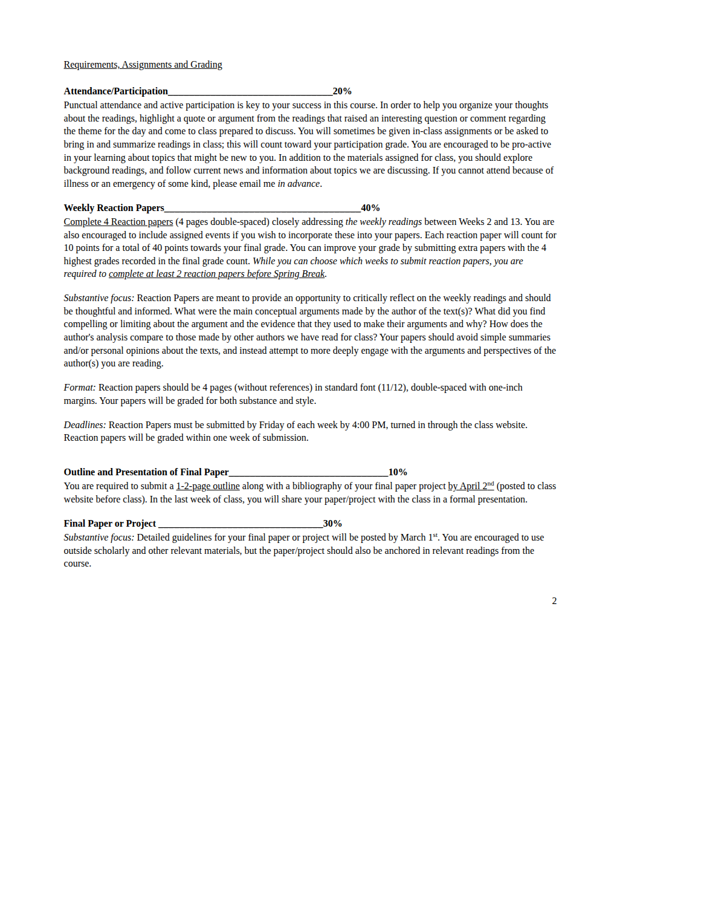Requirements, Assignments and Grading
Attendance/Participation_______________________________20%
Punctual attendance and active participation is key to your success in this course. In order to help you organize your thoughts about the readings, highlight a quote or argument from the readings that raised an interesting question or comment regarding the theme for the day and come to class prepared to discuss. You will sometimes be given in-class assignments or be asked to bring in and summarize readings in class; this will count toward your participation grade. You are encouraged to be pro-active in your learning about topics that might be new to you. In addition to the materials assigned for class, you should explore background readings, and follow current news and information about topics we are discussing. If you cannot attend because of illness or an emergency of some kind, please email me in advance.
Weekly Reaction Papers_____________________________________40%
Complete 4 Reaction papers (4 pages double-spaced) closely addressing the weekly readings between Weeks 2 and 13. You are also encouraged to include assigned events if you wish to incorporate these into your papers. Each reaction paper will count for 10 points for a total of 40 points towards your final grade. You can improve your grade by submitting extra papers with the 4 highest grades recorded in the final grade count. While you can choose which weeks to submit reaction papers, you are required to complete at least 2 reaction papers before Spring Break.
Substantive focus: Reaction Papers are meant to provide an opportunity to critically reflect on the weekly readings and should be thoughtful and informed. What were the main conceptual arguments made by the author of the text(s)? What did you find compelling or limiting about the argument and the evidence that they used to make their arguments and why? How does the author's analysis compare to those made by other authors we have read for class? Your papers should avoid simple summaries and/or personal opinions about the texts, and instead attempt to more deeply engage with the arguments and perspectives of the author(s) you are reading.
Format: Reaction papers should be 4 pages (without references) in standard font (11/12), double-spaced with one-inch margins. Your papers will be graded for both substance and style.
Deadlines: Reaction Papers must be submitted by Friday of each week by 4:00 PM, turned in through the class website. Reaction papers will be graded within one week of submission.
Outline and Presentation of Final Paper______________________________10%
You are required to submit a 1-2-page outline along with a bibliography of your final paper project by April 2nd (posted to class website before class). In the last week of class, you will share your paper/project with the class in a formal presentation.
Final Paper or Project _______________________________30%
Substantive focus: Detailed guidelines for your final paper or project will be posted by March 1st. You are encouraged to use outside scholarly and other relevant materials, but the paper/project should also be anchored in relevant readings from the course.
2